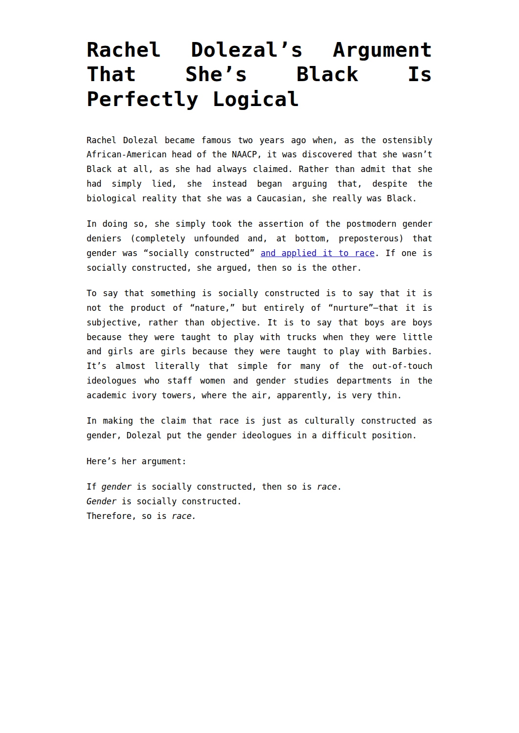Rachel Dolezal’s Argument That She’s Black Is Perfectly Logical
Rachel Dolezal became famous two years ago when, as the ostensibly African-American head of the NAACP, it was discovered that she wasn’t Black at all, as she had always claimed. Rather than admit that she had simply lied, she instead began arguing that, despite the biological reality that she was a Caucasian, she really was Black.
In doing so, she simply took the assertion of the postmodern gender deniers (completely unfounded and, at bottom, preposterous) that gender was “socially constructed” and applied it to race. If one is socially constructed, she argued, then so is the other.
To say that something is socially constructed is to say that it is not the product of “nature,” but entirely of “nurture”—that it is subjective, rather than objective. It is to say that boys are boys because they were taught to play with trucks when they were little and girls are girls because they were taught to play with Barbies. It’s almost literally that simple for many of the out-of-touch ideologues who staff women and gender studies departments in the academic ivory towers, where the air, apparently, is very thin.
In making the claim that race is just as culturally constructed as gender, Dolezal put the gender ideologues in a difficult position.
Here’s her argument:
If gender is socially constructed, then so is race. Gender is socially constructed. Therefore, so is race.